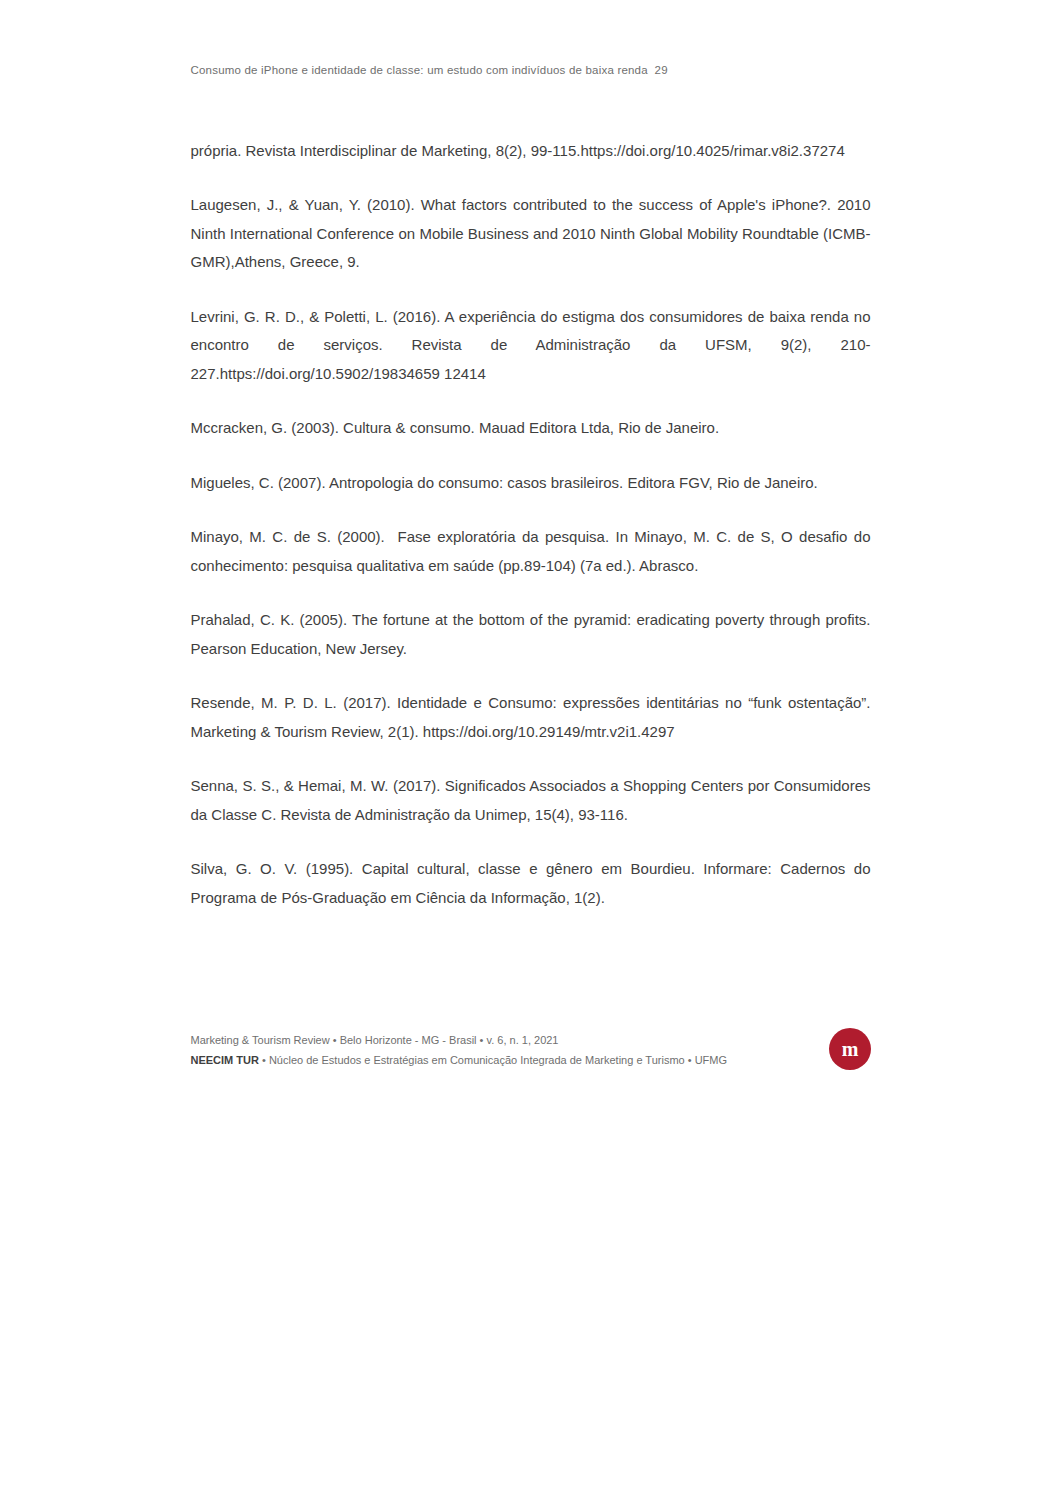Consumo de iPhone e identidade de classe: um estudo com indivíduos de baixa renda 29
própria. Revista Interdisciplinar de Marketing, 8(2), 99-115.https://doi.org/10.4025/rimar.v8i2.37274
Laugesen, J., & Yuan, Y. (2010). What factors contributed to the success of Apple's iPhone?. 2010 Ninth International Conference on Mobile Business and 2010 Ninth Global Mobility Roundtable (ICMB-GMR),Athens, Greece, 9.
Levrini, G. R. D., & Poletti, L. (2016). A experiência do estigma dos consumidores de baixa renda no encontro de serviços. Revista de Administração da UFSM, 9(2), 210-227.https://doi.org/10.5902/19834659 12414
Mccracken, G. (2003). Cultura & consumo. Mauad Editora Ltda, Rio de Janeiro.
Migueles, C. (2007). Antropologia do consumo: casos brasileiros. Editora FGV, Rio de Janeiro.
Minayo, M. C. de S. (2000). Fase exploratória da pesquisa. In Minayo, M. C. de S, O desafio do conhecimento: pesquisa qualitativa em saúde (pp.89-104) (7a ed.). Abrasco.
Prahalad, C. K. (2005). The fortune at the bottom of the pyramid: eradicating poverty through profits. Pearson Education, New Jersey.
Resende, M. P. D. L. (2017). Identidade e Consumo: expressões identitárias no “funk ostentação”. Marketing & Tourism Review, 2(1). https://doi.org/10.29149/mtr.v2i1.4297
Senna, S. S., & Hemai, M. W. (2017). Significados Associados a Shopping Centers por Consumidores da Classe C. Revista de Administração da Unimep, 15(4), 93-116.
Silva, G. O. V. (1995). Capital cultural, classe e gênero em Bourdieu. Informare: Cadernos do Programa de Pós-Graduação em Ciência da Informação, 1(2).
Marketing & Tourism Review • Belo Horizonte - MG - Brasil • v. 6, n. 1, 2021
NEECIM TUR • Núcleo de Estudos e Estratégias em Comunicação Integrada de Marketing e Turismo • UFMG
m